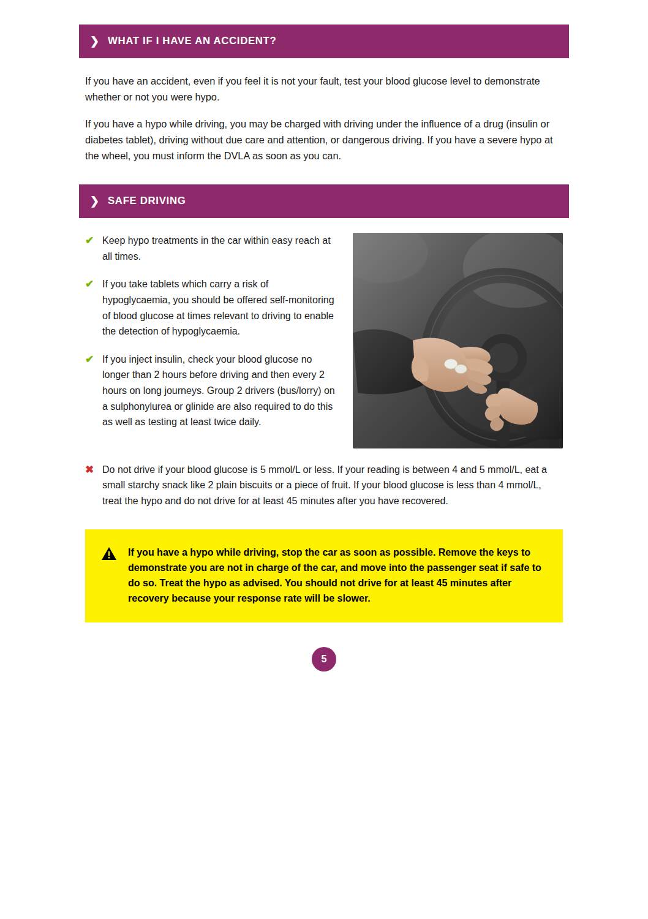❯
What if I have an accident?
If you have an accident, even if you feel it is not your fault, test your blood glucose level to demonstrate whether or not you were hypo.
If you have a hypo while driving, you may be charged with driving under the influence of a drug (insulin or diabetes tablet), driving without due care and attention, or dangerous driving. If you have a severe hypo at the wheel, you must inform the DVLA as soon as you can.
❯
Safe driving
✔Keep hypo treatments in the car within easy reach at all times.
✔If you take tablets which carry a risk of hypoglycaemia, you should be offered self-monitoring of blood glucose at times relevant to driving to enable the detection of hypoglycaemia.
✔If you inject insulin, check your blood glucose no longer than 2 hours before driving and then every 2 hours on long journeys. Group 2 drivers (bus/lorry) on a sulphonylurea or glinide are also required to do this as well as testing at least twice daily.
✖ Do not drive if your blood glucose is 5 mmol/L or less. If your reading is between 4 and 5 mmol/L, eat a small starchy snack like 2 plain biscuits or a piece of fruit. If your blood glucose is less than 4 mmol/L, treat the hypo and do not drive for at least 45 minutes after you have recovered.
If you have a hypo while driving, stop the car as soon as possible. Remove the keys to demonstrate you are not in charge of the car, and move into the passenger seat if safe to do so. Treat the hypo as advised. You should not drive for at least 45 minutes after recovery because your response rate will be slower.
5